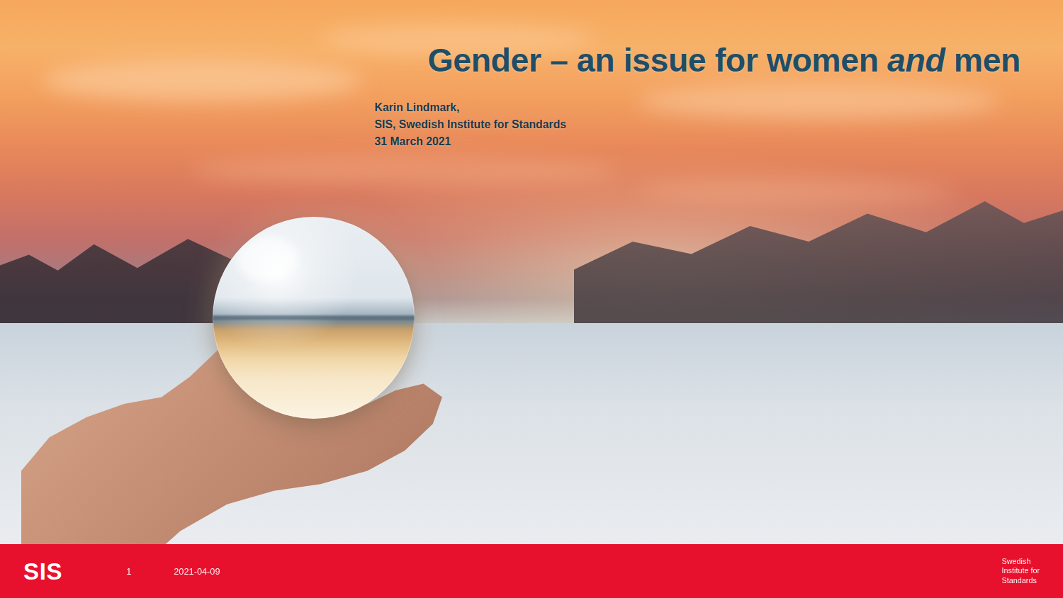Gender – an issue for women and men
Karin Lindmark,
SIS, Swedish Institute for Standards
31 March 2021
SIS
1 2021-04-09
Swedish
Institute for
Standards